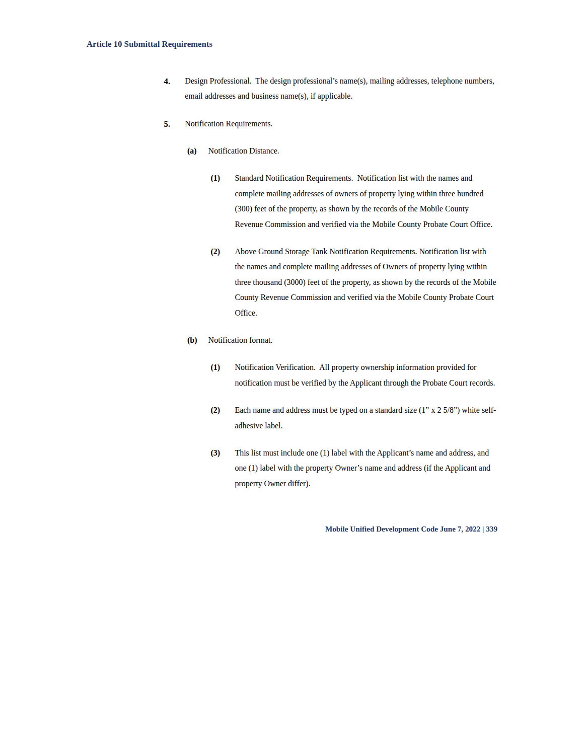Article 10 Submittal Requirements
4. Design Professional. The design professional’s name(s), mailing addresses, telephone numbers, email addresses and business name(s), if applicable.
5. Notification Requirements.
(a) Notification Distance.
(1) Standard Notification Requirements. Notification list with the names and complete mailing addresses of owners of property lying within three hundred (300) feet of the property, as shown by the records of the Mobile County Revenue Commission and verified via the Mobile County Probate Court Office.
(2) Above Ground Storage Tank Notification Requirements. Notification list with the names and complete mailing addresses of Owners of property lying within three thousand (3000) feet of the property, as shown by the records of the Mobile County Revenue Commission and verified via the Mobile County Probate Court Office.
(b) Notification format.
(1) Notification Verification. All property ownership information provided for notification must be verified by the Applicant through the Probate Court records.
(2) Each name and address must be typed on a standard size (1” x 2 5/8”) white self-adhesive label.
(3) This list must include one (1) label with the Applicant’s name and address, and one (1) label with the property Owner’s name and address (if the Applicant and property Owner differ).
Mobile Unified Development Code June 7, 2022 | 339